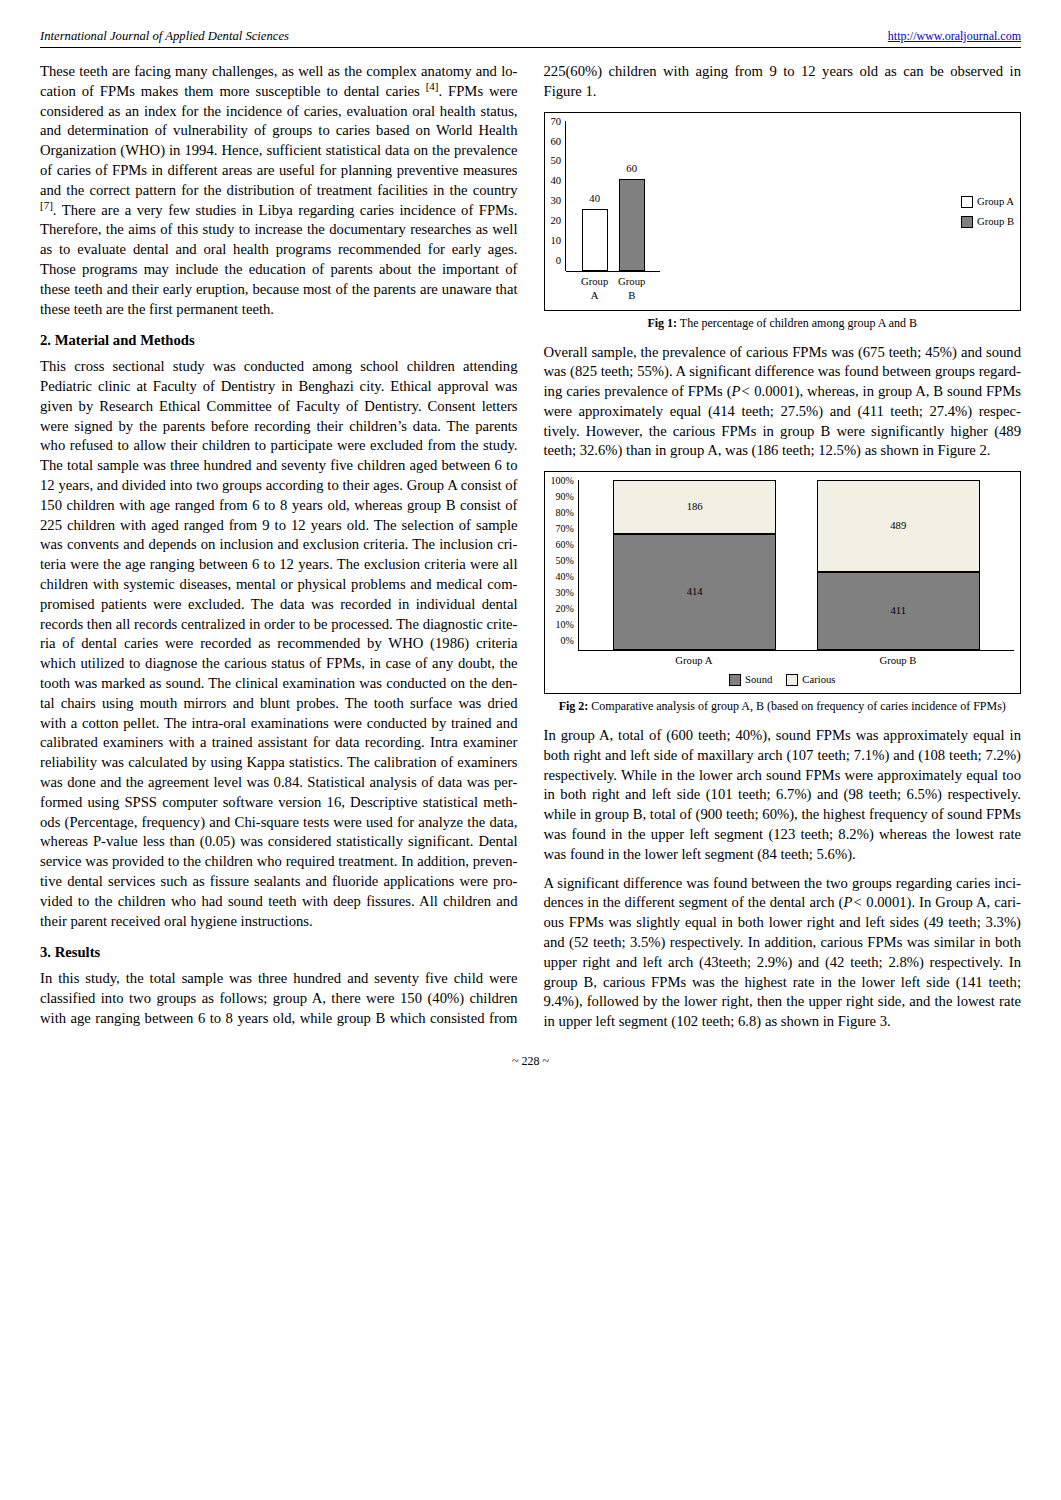International Journal of Applied Dental Sciences http://www.oraljournal.com
These teeth are facing many challenges, as well as the complex anatomy and location of FPMs makes them more susceptible to dental caries [4]. FPMs were considered as an index for the incidence of caries, evaluation oral health status, and determination of vulnerability of groups to caries based on World Health Organization (WHO) in 1994. Hence, sufficient statistical data on the prevalence of caries of FPMs in different areas are useful for planning preventive measures and the correct pattern for the distribution of treatment facilities in the country [7]. There are a very few studies in Libya regarding caries incidence of FPMs. Therefore, the aims of this study to increase the documentary researches as well as to evaluate dental and oral health programs recommended for early ages. Those programs may include the education of parents about the important of these teeth and their early eruption, because most of the parents are unaware that these teeth are the first permanent teeth.
2. Material and Methods
This cross sectional study was conducted among school children attending Pediatric clinic at Faculty of Dentistry in Benghazi city. Ethical approval was given by Research Ethical Committee of Faculty of Dentistry. Consent letters were signed by the parents before recording their children’s data. The parents who refused to allow their children to participate were excluded from the study. The total sample was three hundred and seventy five children aged between 6 to 12 years, and divided into two groups according to their ages. Group A consist of 150 children with age ranged from 6 to 8 years old, whereas group B consist of 225 children with aged ranged from 9 to 12 years old. The selection of sample was convents and depends on inclusion and exclusion criteria. The inclusion criteria were the age ranging between 6 to 12 years. The exclusion criteria were all children with systemic diseases, mental or physical problems and medical compromised patients were excluded. The data was recorded in individual dental records then all records centralized in order to be processed. The diagnostic criteria of dental caries were recorded as recommended by WHO (1986) criteria which utilized to diagnose the carious status of FPMs, in case of any doubt, the tooth was marked as sound. The clinical examination was conducted on the dental chairs using mouth mirrors and blunt probes. The tooth surface was dried with a cotton pellet. The intra-oral examinations were conducted by trained and calibrated examiners with a trained assistant for data recording. Intra examiner reliability was calculated by using Kappa statistics. The calibration of examiners was done and the agreement level was 0.84. Statistical analysis of data was performed using SPSS computer software version 16, Descriptive statistical methods (Percentage, frequency) and Chi-square tests were used for analyze the data, whereas P-value less than (0.05) was considered statistically significant. Dental service was provided to the children who required treatment. In addition, preventive dental services such as fissure sealants and fluoride applications were provided to the children who had sound teeth with deep fissures. All children and their parent received oral hygiene instructions.
3. Results
In this study, the total sample was three hundred and seventy five child were classified into two groups as follows; group A, there were 150 (40%) children with age ranging between 6 to 8 years old, while group B which consisted from 225(60%) children with aging from 9 to 12 years old as can be observed in Figure 1.
70 60 50 40 30 20 10 0
40
60
Group A Group B
Group A
Group B
Fig 1: The percentage of children among group A and B
Overall sample, the prevalence of carious FPMs was (675 teeth; 45%) and sound was (825 teeth; 55%). A significant difference was found between groups regarding caries prevalence of FPMs (P< 0.0001), whereas, in group A, B sound FPMs were approximately equal (414 teeth; 27.5%) and (411 teeth; 27.4%) respectively. However, the carious FPMs in group B were significantly higher (489 teeth; 32.6%) than in group A, was (186 teeth; 12.5%) as shown in Figure 2.
100% 90% 80% 70% 60% 50% 40% 30% 20% 10% 0%
186
414
489
411
Group A Group B
Sound
Carious
Fig 2: Comparative analysis of group A, B (based on frequency of caries incidence of FPMs)
In group A, total of (600 teeth; 40%), sound FPMs was approximately equal in both right and left side of maxillary arch (107 teeth; 7.1%) and (108 teeth; 7.2%) respectively. While in the lower arch sound FPMs were approximately equal too in both right and left side (101 teeth; 6.7%) and (98 teeth; 6.5%) respectively. while in group B, total of (900 teeth; 60%), the highest frequency of sound FPMs was found in the upper left segment (123 teeth; 8.2%) whereas the lowest rate was found in the lower left segment (84 teeth; 5.6%).
A significant difference was found between the two groups regarding caries incidences in the different segment of the dental arch (P< 0.0001). In Group A, carious FPMs was slightly equal in both lower right and left sides (49 teeth; 3.3%) and (52 teeth; 3.5%) respectively. In addition, carious FPMs was similar in both upper right and left arch (43teeth; 2.9%) and (42 teeth; 2.8%) respectively. In group B, carious FPMs was the highest rate in the lower left side (141 teeth; 9.4%), followed by the lower right, then the upper right side, and the lowest rate in upper left segment (102 teeth; 6.8) as shown in Figure 3.
~ 228 ~